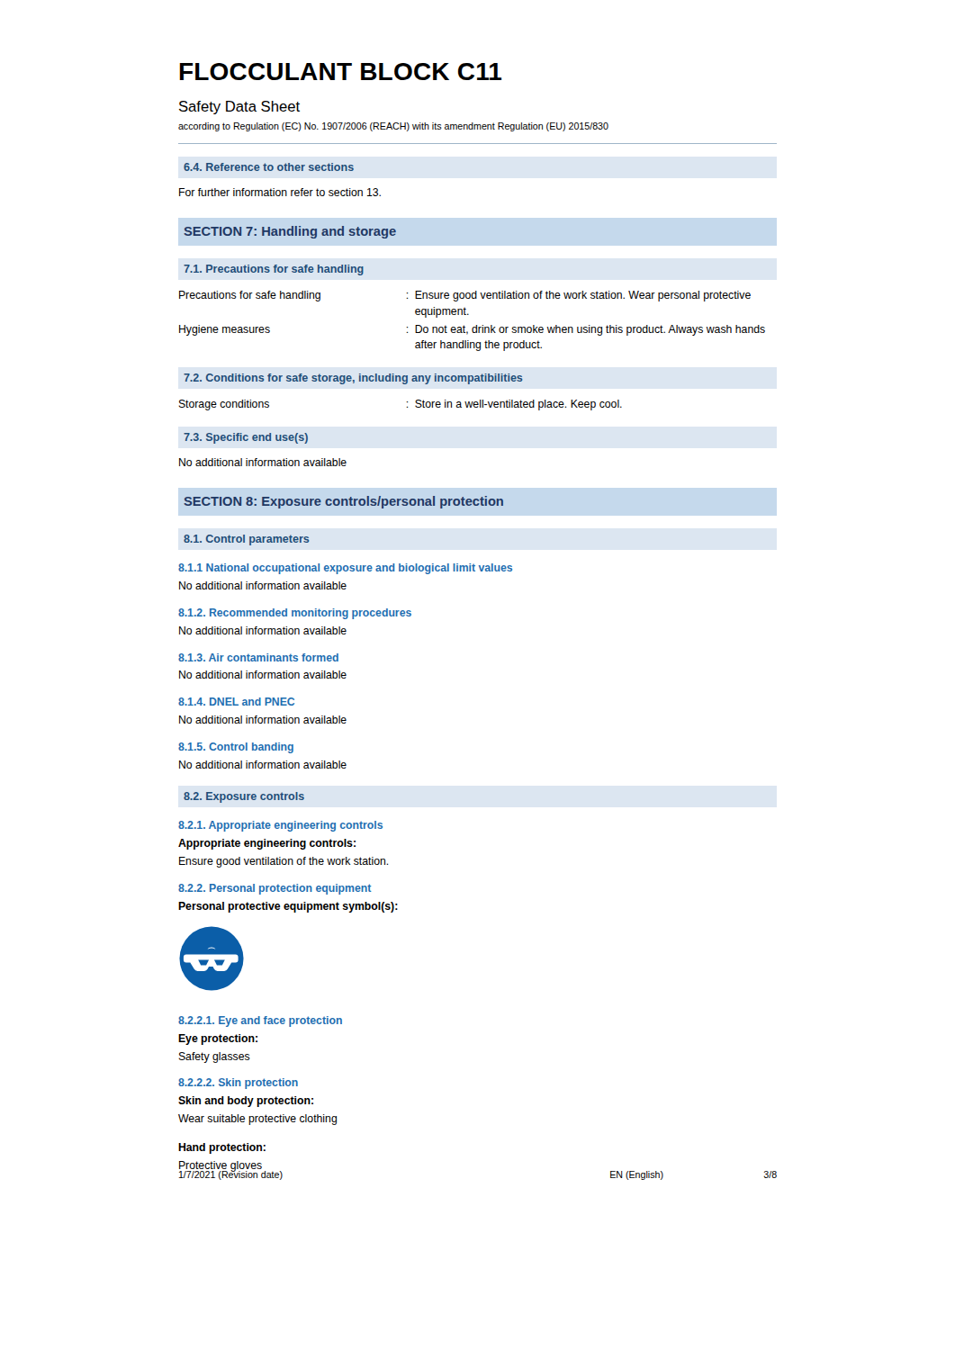FLOCCULANT BLOCK C11
Safety Data Sheet
according to Regulation (EC) No. 1907/2006 (REACH) with its amendment Regulation (EU) 2015/830
6.4. Reference to other sections
For further information refer to section 13.
SECTION 7: Handling and storage
7.1. Precautions for safe handling
| Precautions for safe handling | : | Ensure good ventilation of the work station. Wear personal protective equipment. |
| Hygiene measures | : | Do not eat, drink or smoke when using this product. Always wash hands after handling the product. |
7.2. Conditions for safe storage, including any incompatibilities
| Storage conditions | : | Store in a well-ventilated place. Keep cool. |
7.3. Specific end use(s)
No additional information available
SECTION 8: Exposure controls/personal protection
8.1. Control parameters
8.1.1 National occupational exposure and biological limit values
No additional information available
8.1.2. Recommended monitoring procedures
No additional information available
8.1.3. Air contaminants formed
No additional information available
8.1.4. DNEL and PNEC
No additional information available
8.1.5. Control banding
No additional information available
8.2. Exposure controls
8.2.1. Appropriate engineering controls
Appropriate engineering controls:
Ensure good ventilation of the work station.
8.2.2. Personal protection equipment
Personal protective equipment symbol(s):
8.2.2.1. Eye and face protection
Eye protection:
Safety glasses
8.2.2.2. Skin protection
Skin and body protection:
Wear suitable protective clothing
Hand protection:
Protective gloves
| 1/7/2021 (Revision date) | EN (English) | 3/8 |